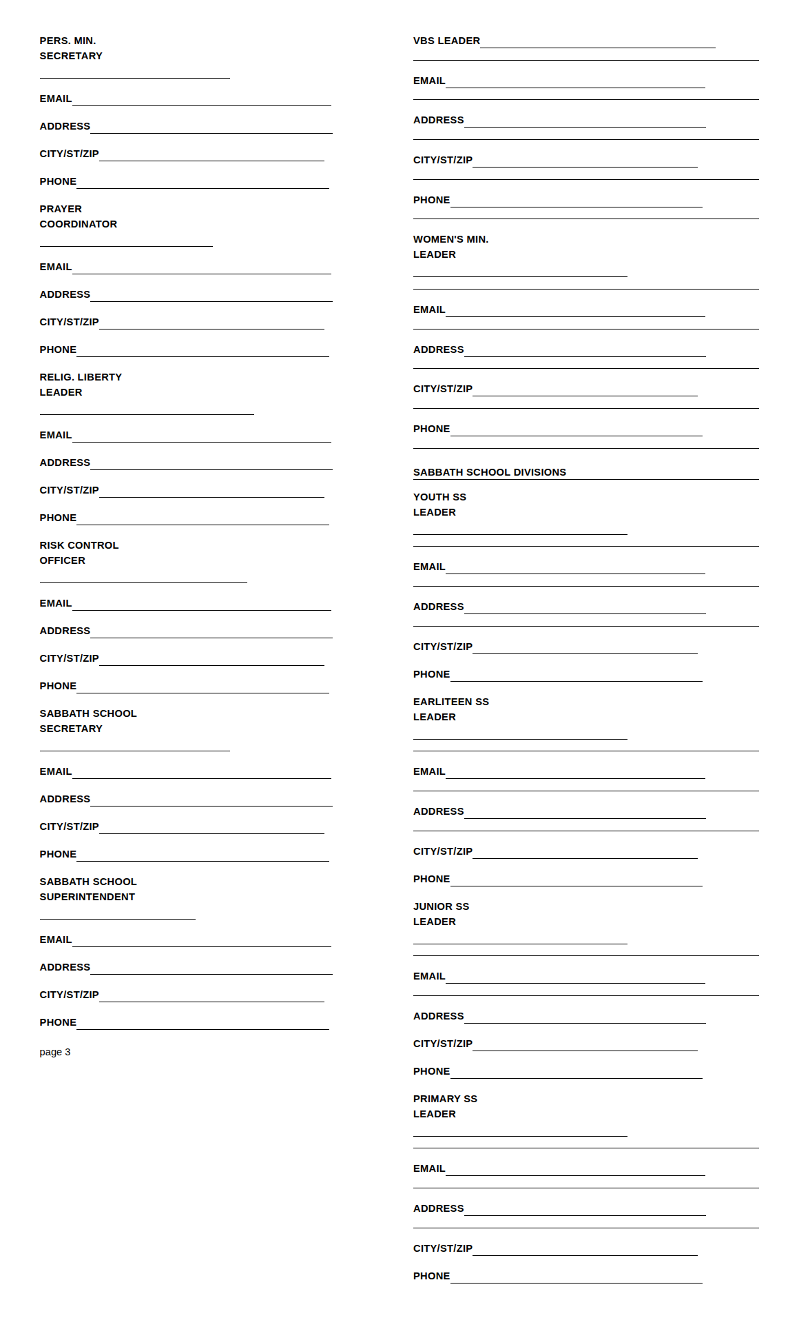PERS. MIN. SECRETARY
EMAIL
ADDRESS
CITY/ST/ZIP
PHONE
PRAYER COORDINATOR
EMAIL
ADDRESS
CITY/ST/ZIP
PHONE
RELIG. LIBERTY LEADER
EMAIL
ADDRESS
CITY/ST/ZIP
PHONE
RISK CONTROL OFFICER
EMAIL
ADDRESS
CITY/ST/ZIP
PHONE
SABBATH SCHOOL SECRETARY
EMAIL
ADDRESS
CITY/ST/ZIP
PHONE
SABBATH SCHOOL SUPERINTENDENT
EMAIL
ADDRESS
CITY/ST/ZIP
PHONE
page 3
VBS LEADER
EMAIL
ADDRESS
CITY/ST/ZIP
PHONE
WOMEN'S MIN. LEADER
EMAIL
ADDRESS
CITY/ST/ZIP
PHONE
SABBATH SCHOOL DIVISIONS
YOUTH SS LEADER
EMAIL
ADDRESS
CITY/ST/ZIP
PHONE
EARLITEEN SS LEADER
EMAIL
ADDRESS
CITY/ST/ZIP
PHONE
JUNIOR SS LEADER
EMAIL
ADDRESS
CITY/ST/ZIP
PHONE
PRIMARY SS LEADER
EMAIL
ADDRESS
CITY/ST/ZIP
PHONE